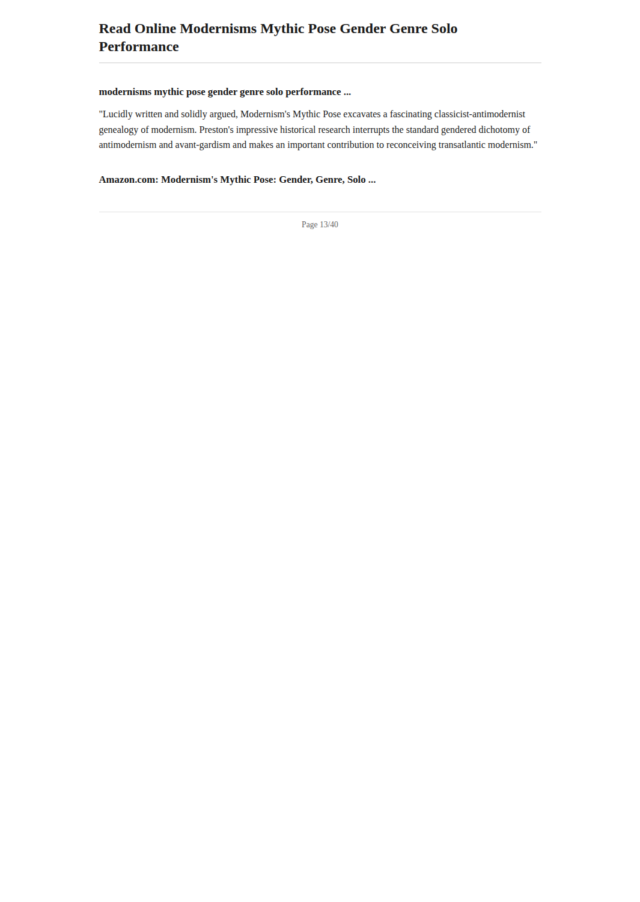Read Online Modernisms Mythic Pose Gender Genre Solo Performance
modernisms mythic pose gender genre solo performance ...
"Lucidly written and solidly argued, Modernism's Mythic Pose excavates a fascinating classicist-antimodernist genealogy of modernism. Preston's impressive historical research interrupts the standard gendered dichotomy of antimodernism and avant-gardism and makes an important contribution to reconceiving transatlantic modernism."
Amazon.com: Modernism's Mythic Pose: Gender, Genre, Solo ...
Page 13/40